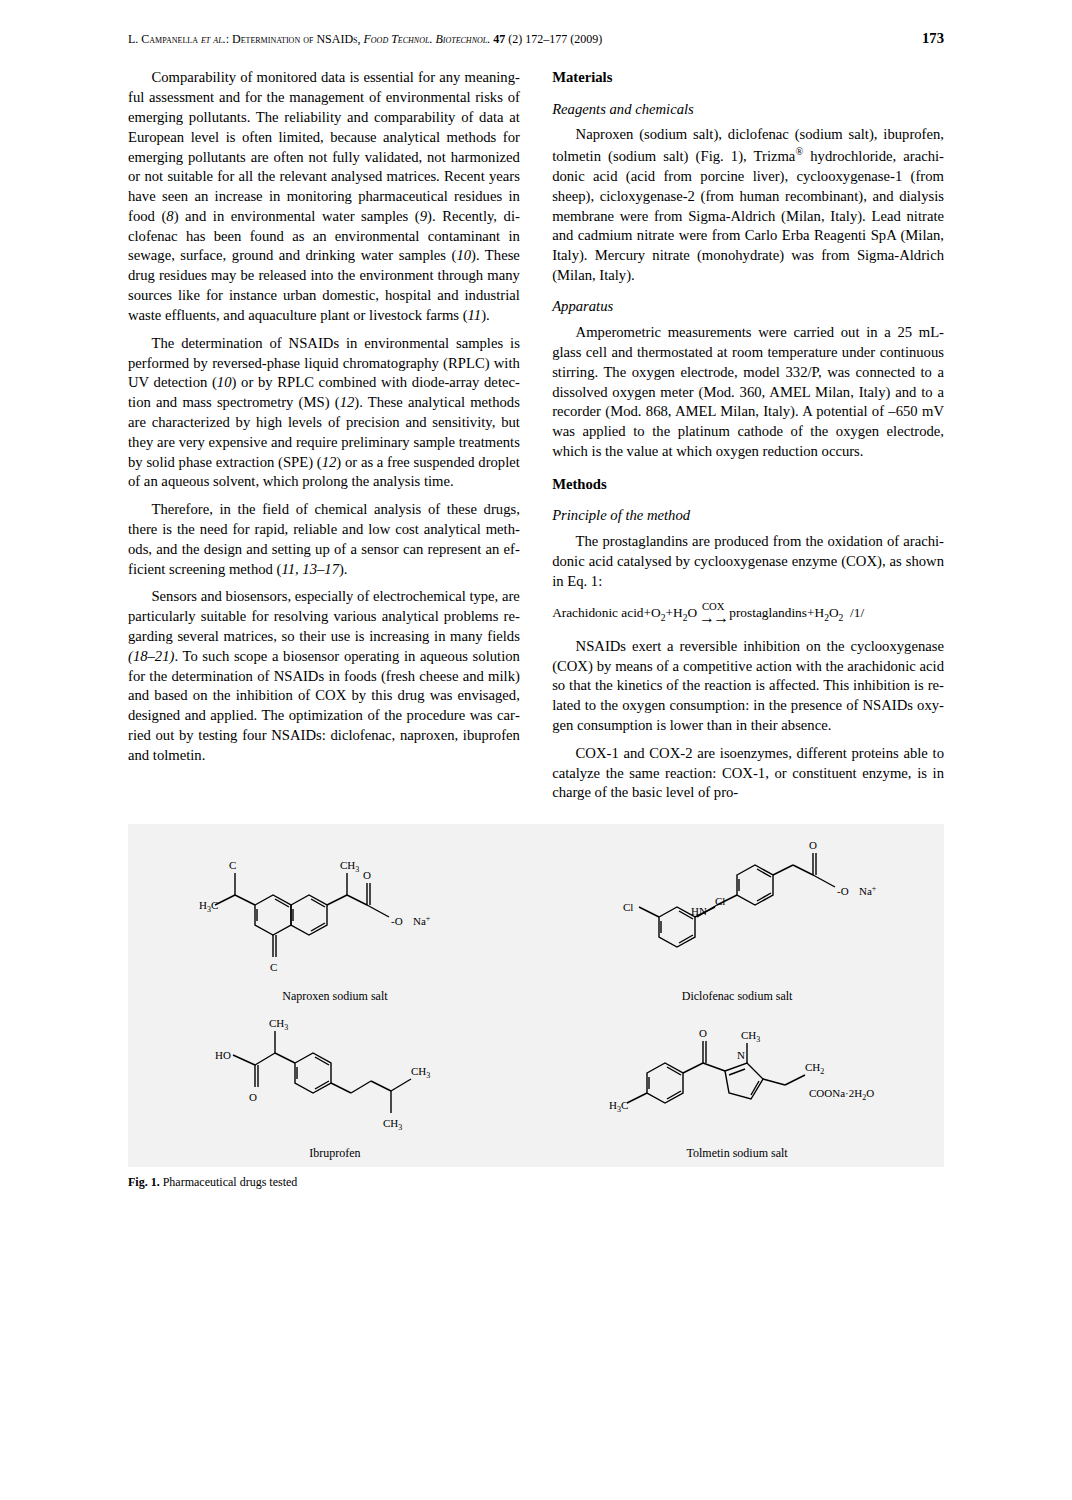L. Campanella et al.: Determination of NSAIDs, Food Technol. Biotechnol. 47 (2) 172–177 (2009)
173
Comparability of monitored data is essential for any meaningful assessment and for the management of environmental risks of emerging pollutants. The reliability and comparability of data at European level is often limited, because analytical methods for emerging pollutants are often not fully validated, not harmonized or not suitable for all the relevant analysed matrices. Recent years have seen an increase in monitoring pharmaceutical residues in food (8) and in environmental water samples (9). Recently, diclofenac has been found as an environmental contaminant in sewage, surface, ground and drinking water samples (10). These drug residues may be released into the environment through many sources like for instance urban domestic, hospital and industrial waste effluents, and aquaculture plant or livestock farms (11).
The determination of NSAIDs in environmental samples is performed by reversed-phase liquid chromatography (RPLC) with UV detection (10) or by RPLC combined with diode-array detection and mass spectrometry (MS) (12). These analytical methods are characterized by high levels of precision and sensitivity, but they are very expensive and require preliminary sample treatments by solid phase extraction (SPE) (12) or as a free suspended droplet of an aqueous solvent, which prolong the analysis time.
Therefore, in the field of chemical analysis of these drugs, there is the need for rapid, reliable and low cost analytical methods, and the design and setting up of a sensor can represent an efficient screening method (11, 13–17).
Sensors and biosensors, especially of electrochemical type, are particularly suitable for resolving various analytical problems regarding several matrices, so their use is increasing in many fields (18–21). To such scope a biosensor operating in aqueous solution for the determination of NSAIDs in foods (fresh cheese and milk) and based on the inhibition of COX by this drug was envisaged, designed and applied. The optimization of the procedure was carried out by testing four NSAIDs: diclofenac, naproxen, ibuprofen and tolmetin.
Materials
Reagents and chemicals
Naproxen (sodium salt), diclofenac (sodium salt), ibuprofen, tolmetin (sodium salt) (Fig. 1), Trizma® hydrochloride, arachidonic acid (acid from porcine liver), cyclooxygenase-1 (from sheep), cicloxygenase-2 (from human recombinant), and dialysis membrane were from Sigma-Aldrich (Milan, Italy). Lead nitrate and cadmium nitrate were from Carlo Erba Reagenti SpA (Milan, Italy). Mercury nitrate (monohydrate) was from Sigma-Aldrich (Milan, Italy).
Apparatus
Amperometric measurements were carried out in a 25 mL-glass cell and thermostated at room temperature under continuous stirring. The oxygen electrode, model 332/P, was connected to a dissolved oxygen meter (Mod. 360, AMEL Milan, Italy) and to a recorder (Mod. 868, AMEL Milan, Italy). A potential of –650 mV was applied to the platinum cathode of the oxygen electrode, which is the value at which oxygen reduction occurs.
Methods
Principle of the method
The prostaglandins are produced from the oxidation of arachidonic acid catalysed by cyclooxygenase enzyme (COX), as shown in Eq. 1:
Arachidonic acid+O2+H2OCOX→→prostaglandins+H2O2 /1/
NSAIDs exert a reversible inhibition on the cyclooxygenase (COX) by means of a competitive action with the arachidonic acid so that the kinetics of the reaction is affected. This inhibition is related to the oxygen consumption: in the presence of NSAIDs oxygen consumption is lower than in their absence.
COX-1 and COX-2 are isoenzymes, different proteins able to catalyze the same reaction: COX-1, or constituent enzyme, is in charge of the basic level of pro-
CH3 O -O Na+ H3C C C
Naproxen sodium salt
O -O Na+ HN Cl Cl
Diclofenac sodium salt
CH3 HO O CH3 CH3
Ibruprofen
O CH3 N CH2 COONa·2H2O H3C
Tolmetin sodium salt
Fig. 1. Pharmaceutical drugs tested